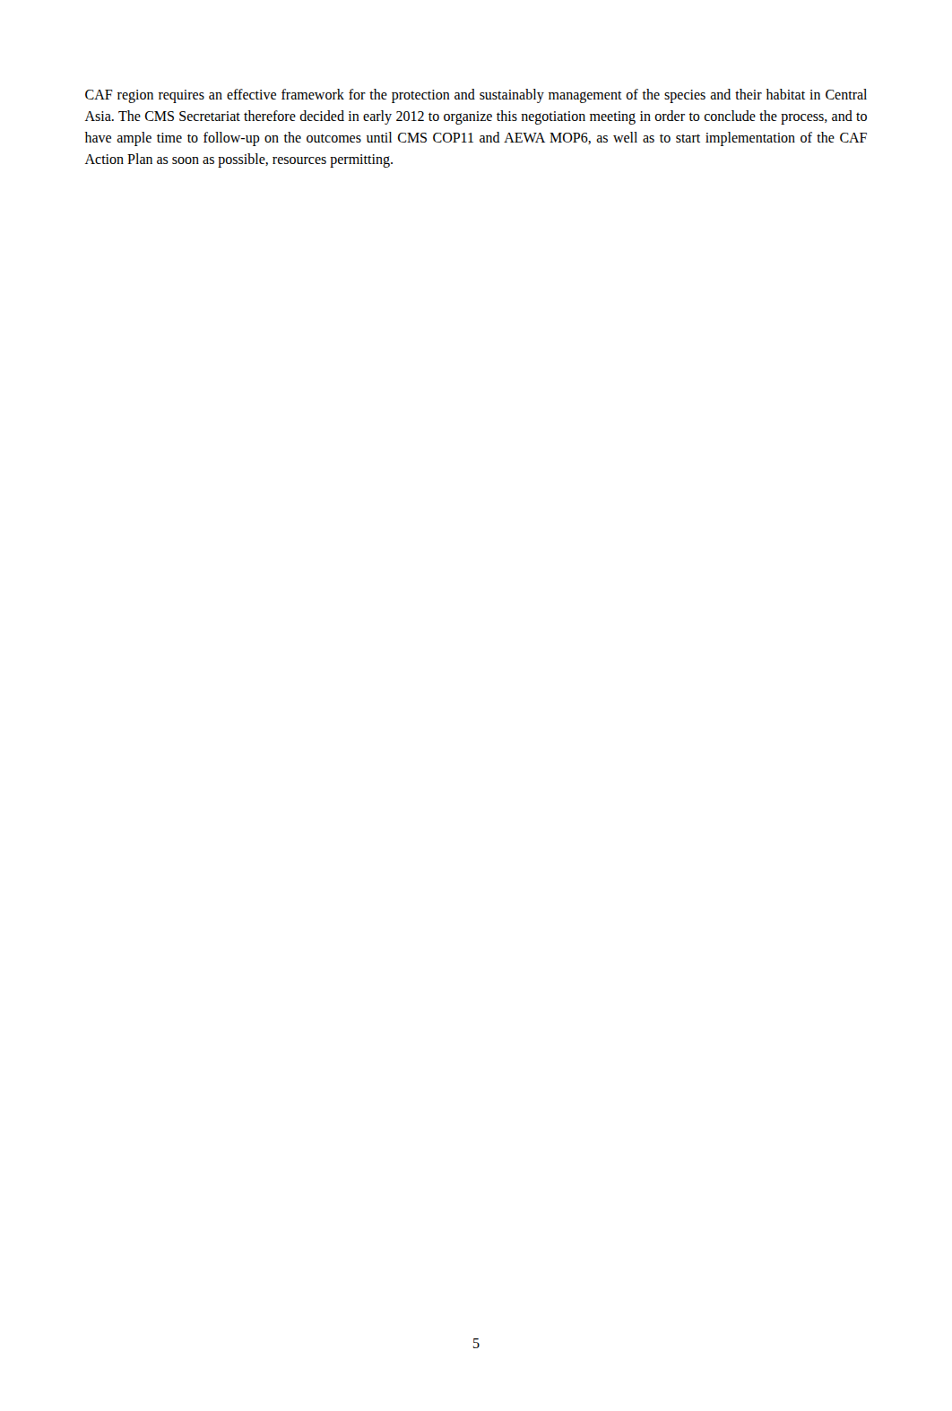CAF region requires an effective framework for the protection and sustainably management of the species and their habitat in Central Asia. The CMS Secretariat therefore decided in early 2012 to organize this negotiation meeting in order to conclude the process, and to have ample time to follow-up on the outcomes until CMS COP11 and AEWA MOP6, as well as to start implementation of the CAF Action Plan as soon as possible, resources permitting.
5